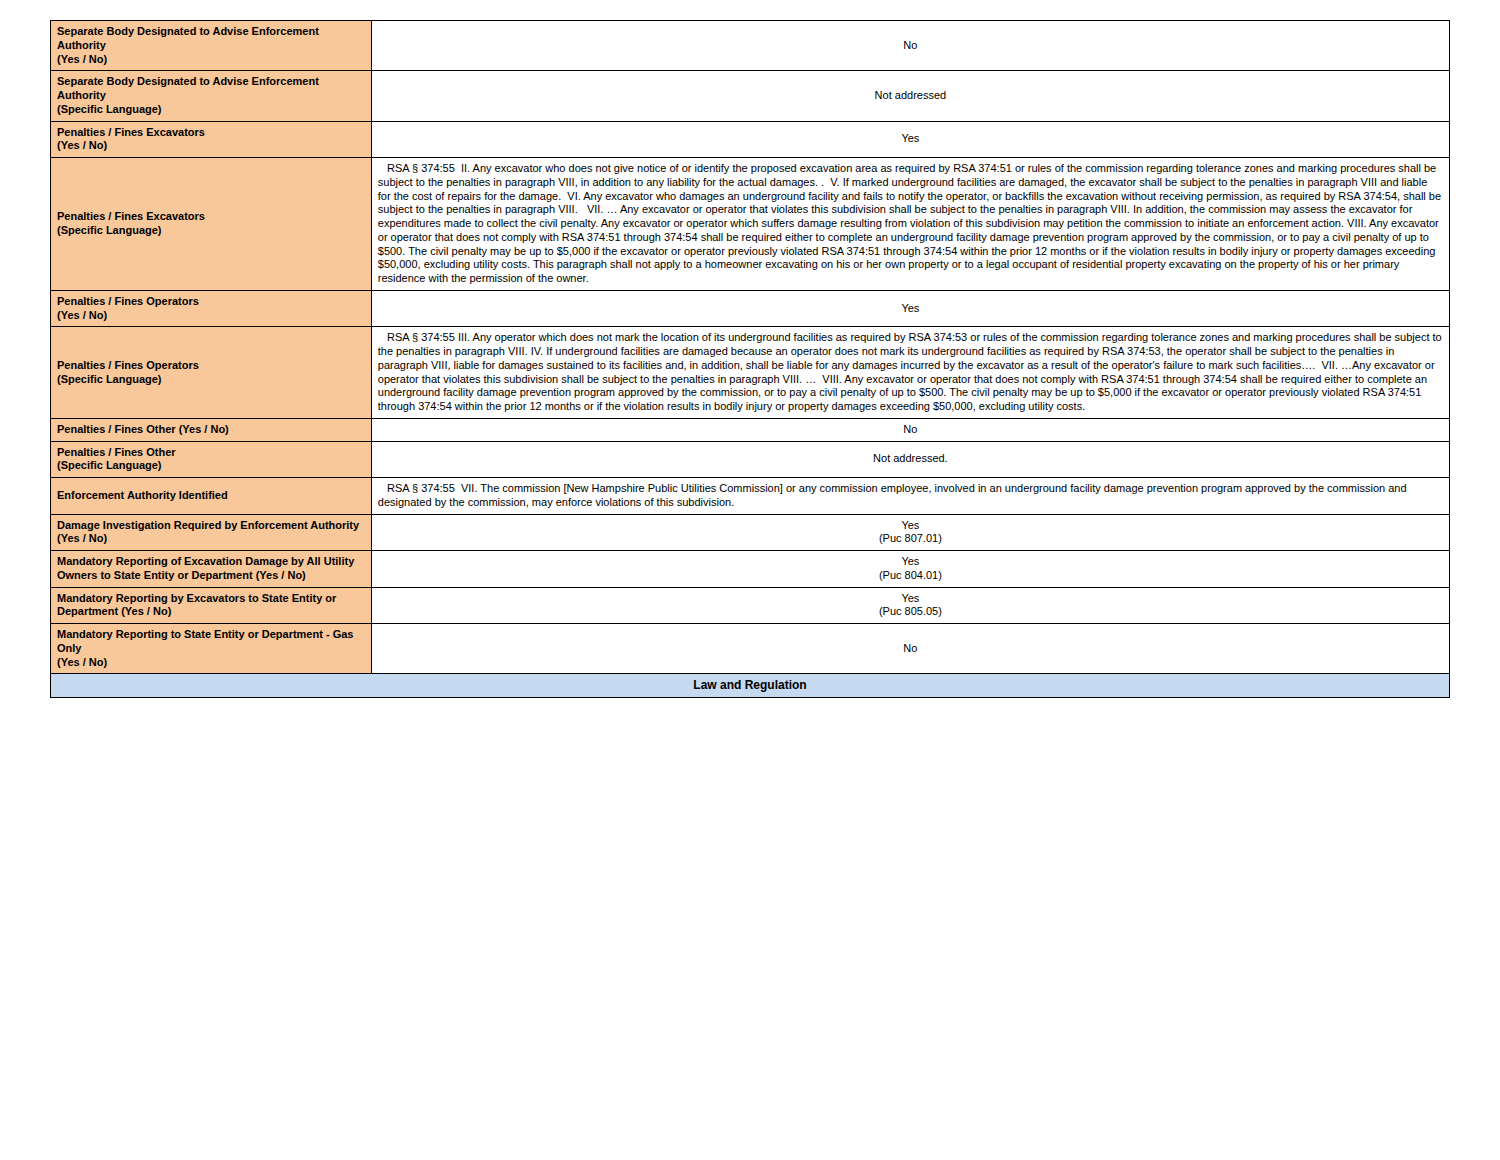| Separate Body Designated to Advise Enforcement Authority (Yes / No) | No |
| Separate Body Designated to Advise Enforcement Authority (Specific Language) | Not addressed |
| Penalties / Fines Excavators (Yes / No) | Yes |
| Penalties / Fines Excavators (Specific Language) | RSA § 374:55 II. Any excavator who does not give notice of or identify the proposed excavation area as required by RSA 374:51 or rules of the commission regarding tolerance zones and marking procedures shall be subject to the penalties in paragraph VIII, in addition to any liability for the actual damages. . V. If marked underground facilities are damaged, the excavator shall be subject to the penalties in paragraph VIII and liable for the cost of repairs for the damage. VI. Any excavator who damages an underground facility and fails to notify the operator, or backfills the excavation without receiving permission, as required by RSA 374:54, shall be subject to the penalties in paragraph VIII. VII. … Any excavator or operator that violates this subdivision shall be subject to the penalties in paragraph VIII. In addition, the commission may assess the excavator for expenditures made to collect the civil penalty. Any excavator or operator which suffers damage resulting from violation of this subdivision may petition the commission to initiate an enforcement action. VIII. Any excavator or operator that does not comply with RSA 374:51 through 374:54 shall be required either to complete an underground facility damage prevention program approved by the commission, or to pay a civil penalty of up to $500. The civil penalty may be up to $5,000 if the excavator or operator previously violated RSA 374:51 through 374:54 within the prior 12 months or if the violation results in bodily injury or property damages exceeding $50,000, excluding utility costs. This paragraph shall not apply to a homeowner excavating on his or her own property or to a legal occupant of residential property excavating on the property of his or her primary residence with the permission of the owner. |
| Penalties / Fines Operators (Yes / No) | Yes |
| Penalties / Fines Operators (Specific Language) | RSA § 374:55 III. Any operator which does not mark the location of its underground facilities as required by RSA 374:53 or rules of the commission regarding tolerance zones and marking procedures shall be subject to the penalties in paragraph VIII. IV. If underground facilities are damaged because an operator does not mark its underground facilities as required by RSA 374:53, the operator shall be subject to the penalties in paragraph VIII, liable for damages sustained to its facilities and, in addition, shall be liable for any damages incurred by the excavator as a result of the operator's failure to mark such facilities…. VII. …Any excavator or operator that violates this subdivision shall be subject to the penalties in paragraph VIII. … VIII. Any excavator or operator that does not comply with RSA 374:51 through 374:54 shall be required either to complete an underground facility damage prevention program approved by the commission, or to pay a civil penalty of up to $500. The civil penalty may be up to $5,000 if the excavator or operator previously violated RSA 374:51 through 374:54 within the prior 12 months or if the violation results in bodily injury or property damages exceeding $50,000, excluding utility costs. |
| Penalties / Fines Other (Yes / No) | No |
| Penalties / Fines Other (Specific Language) | Not addressed. |
| Enforcement Authority Identified | RSA § 374:55 VII. The commission [New Hampshire Public Utilities Commission] or any commission employee, involved in an underground facility damage prevention program approved by the commission and designated by the commission, may enforce violations of this subdivision. |
| Damage Investigation Required by Enforcement Authority (Yes / No) | Yes (Puc 807.01) |
| Mandatory Reporting of Excavation Damage by All Utility Owners to State Entity or Department (Yes / No) | Yes (Puc 804.01) |
| Mandatory Reporting by Excavators to State Entity or Department (Yes / No) | Yes (Puc 805.05) |
| Mandatory Reporting to State Entity or Department - Gas Only (Yes / No) | No |
| Law and Regulation |